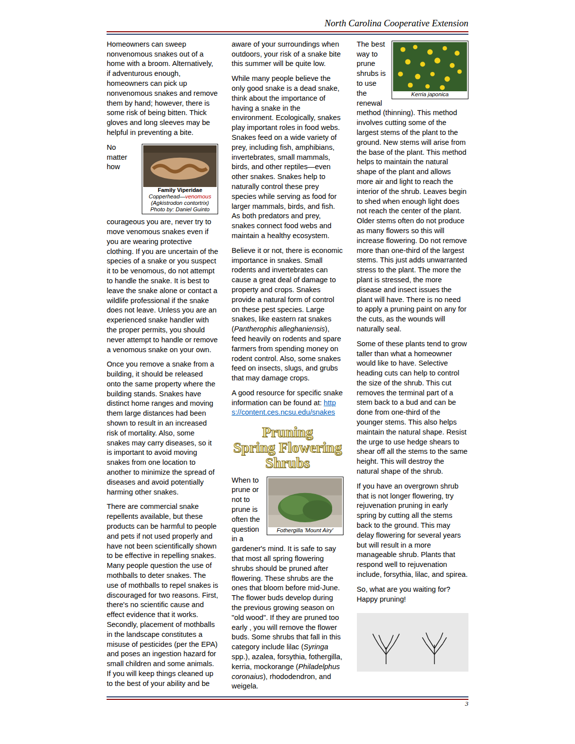North Carolina Cooperative Extension
Homeowners can sweep nonvenomous snakes out of a home with a broom. Alternatively, if adventurous enough, homeowners can pick up nonvenomous snakes and remove them by hand; however, there is some risk of being bitten. Thick gloves and long sleeves may be helpful in preventing a bite.
Family Viperidae
Copperhead—venomous
(Agkistrodon contortrix)
Photo by: Daniel Guinto
No matter how courageous you are, never try to move venomous snakes even if you are wearing protective clothing. If you are uncertain of the species of a snake or you suspect it to be venomous, do not attempt to handle the snake. It is best to leave the snake alone or contact a wildlife professional if the snake does not leave. Unless you are an experienced snake handler with the proper permits, you should never attempt to handle or remove a venomous snake on your own.
Once you remove a snake from a building, it should be released onto the same property where the building stands. Snakes have distinct home ranges and moving them large distances had been shown to result in an increased risk of mortality. Also, some snakes may carry diseases, so it is important to avoid moving snakes from one location to another to minimize the spread of diseases and avoid potentially harming other snakes.
There are commercial snake repellents available, but these products can be harmful to people and pets if not used properly and have not been scientifically shown to be effective in repelling snakes. Many people question the use of mothballs to deter snakes. The use of mothballs to repel snakes is discouraged for two reasons. First, there's no scientific cause and effect evidence that it works. Secondly, placement of mothballs in the landscape constitutes a misuse of pesticides (per the EPA) and poses an ingestion hazard for small children and some animals. If you will keep things cleaned up to the best of your ability and be aware of your surroundings when outdoors, your risk of a snake bite this summer will be quite low.
While many people believe the only good snake is a dead snake, think about the importance of having a snake in the environment. Ecologically, snakes play important roles in food webs. Snakes feed on a wide variety of prey, including fish, amphibians, invertebrates, small mammals, birds, and other reptiles—even other snakes. Snakes help to naturally control these prey species while serving as food for larger mammals, birds, and fish. As both predators and prey, snakes connect food webs and maintain a healthy ecosystem.
Believe it or not, there is economic importance in snakes. Small rodents and invertebrates can cause a great deal of damage to property and crops. Snakes provide a natural form of control on these pest species. Large snakes, like eastern rat snakes (Pantherophis alleghaniensis), feed heavily on rodents and spare farmers from spending money on rodent control. Also, some snakes feed on insects, slugs, and grubs that may damage crops.
A good resource for specific snake information can be found at: https://content.ces.ncsu.edu/snakes
Pruning
Spring Flowering
Shrubs
Fothergilla 'Mount Airy'
When to prune or not to prune is often the question in a gardener's mind. It is safe to say that most all spring flowering shrubs should be pruned after flowering. These shrubs are the ones that bloom before mid-June. The flower buds develop during the previous growing season on "old wood". If they are pruned too early , you will remove the flower buds. Some shrubs that fall in this category include lilac (Syringa spp.), azalea, forsythia, fothergilla, kerria, mockorange (Philadelphus coronaius), rhododendron, and weigela.
Kerria japonica
The best way to prune shrubs is to use the renewal method (thinning). This method involves cutting some of the largest stems of the plant to the ground. New stems will arise from the base of the plant. This method helps to maintain the natural shape of the plant and allows more air and light to reach the interior of the shrub. Leaves begin to shed when enough light does not reach the center of the plant. Older stems often do not produce as many flowers so this will increase flowering. Do not remove more than one-third of the largest stems. This just adds unwarranted stress to the plant. The more the plant is stressed, the more disease and insect issues the plant will have. There is no need to apply a pruning paint on any for the cuts, as the wounds will naturally seal.
Some of these plants tend to grow taller than what a homeowner would like to have. Selective heading cuts can help to control the size of the shrub. This cut removes the terminal part of a stem back to a bud and can be done from one-third of the younger stems. This also helps maintain the natural shape. Resist the urge to use hedge shears to shear off all the stems to the same height. This will destroy the natural shape of the shrub.
If you have an overgrown shrub that is not longer flowering, try rejuvenation pruning in early spring by cutting all the stems back to the ground. This may delay flowering for several years but will result in a more manageable shrub. Plants that respond well to rejuvenation include, forsythia, lilac, and spirea.
So, what are you waiting for? Happy pruning!
3